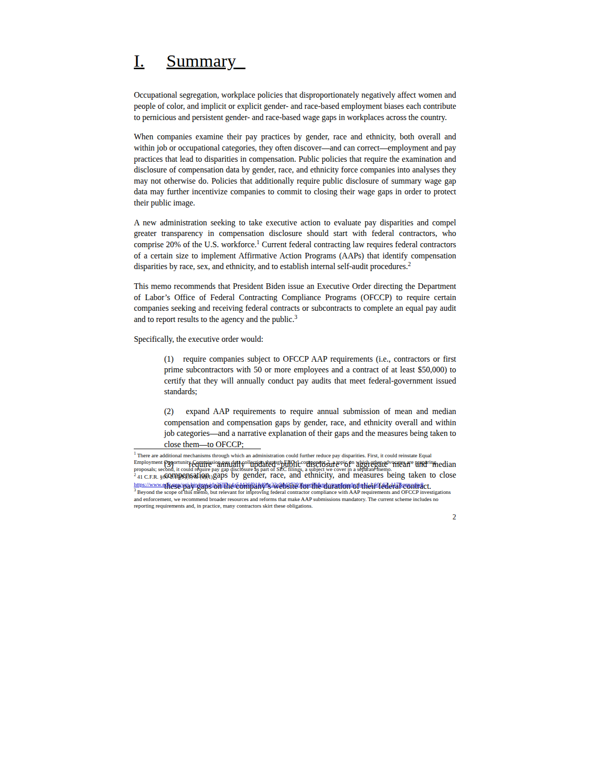I. Summary
Occupational segregation, workplace policies that disproportionately negatively affect women and people of color, and implicit or explicit gender- and race-based employment biases each contribute to pernicious and persistent gender- and race-based wage gaps in workplaces across the country.
When companies examine their pay practices by gender, race and ethnicity, both overall and within job or occupational categories, they often discover—and can correct—employment and pay practices that lead to disparities in compensation. Public policies that require the examination and disclosure of compensation data by gender, race, and ethnicity force companies into analyses they may not otherwise do. Policies that additionally require public disclosure of summary wage gap data may further incentivize companies to commit to closing their wage gaps in order to protect their public image.
A new administration seeking to take executive action to evaluate pay disparities and compel greater transparency in compensation disclosure should start with federal contractors, who comprise 20% of the U.S. workforce.1 Current federal contracting law requires federal contractors of a certain size to implement Affirmative Action Programs (AAPs) that identify compensation disparities by race, sex, and ethnicity, and to establish internal self-audit procedures.2
This memo recommends that President Biden issue an Executive Order directing the Department of Labor’s Office of Federal Contracting Compliance Programs (OFCCP) to require certain companies seeking and receiving federal contracts or subcontracts to complete an equal pay audit and to report results to the agency and the public.3
Specifically, the executive order would:
(1) require companies subject to OFCCP AAP requirements (i.e., contractors or first prime subcontractors with 50 or more employees and a contract of at least $50,000) to certify that they will annually conduct pay audits that meet federal-government issued standards;
(2) expand AAP requirements to require annual submission of mean and median compensation and compensation gaps by gender, race, and ethnicity overall and within job categories—and a narrative explanation of their gaps and the measures being taken to close them—to OFCCP;
(3) require annually updated public disclosure of aggregate mean and median compensation gaps by gender, race, and ethnicity, and measures being taken to close these pay gaps on the company’s website for the duration of their federal contract.
1 There are additional mechanisms through which an administration could further reduce pay disparities. First, it could reinstate Equal Employment Opportunity Commission pay data collection through EEO-1 component 2, a topic on which other advocates are preparing proposals; second, it could require pay gap disclosure as part of SEC filings, a subject we cover in a separate memo.
2 41 C.F.R. §60-2.17(b)(3) & (d)(1),
https://www.ecfr.gov/cgi-bin/text-idx?SID=4a54426f918d00c23c9dd37291bace96&mc=true&node=se41.1.60_62_117&rgn=div8.
3 Beyond the scope of this memo, but relevant for improving federal contractor compliance with AAP requirements and OFCCP investigations and enforcement, we recommend broader resources and reforms that make AAP submissions mandatory. The current scheme includes no reporting requirements and, in practice, many contractors skirt these obligations.
2